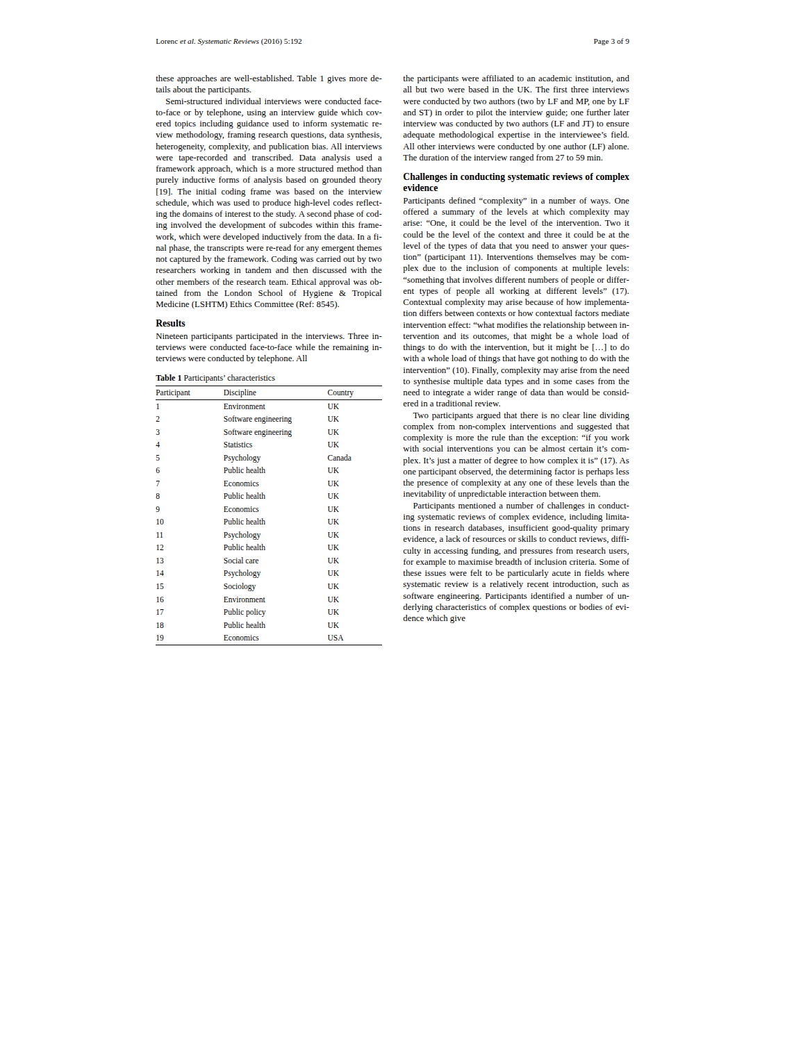Lorenc et al. Systematic Reviews (2016) 5:192
Page 3 of 9
these approaches are well-established. Table 1 gives more details about the participants.
Semi-structured individual interviews were conducted face-to-face or by telephone, using an interview guide which covered topics including guidance used to inform systematic review methodology, framing research questions, data synthesis, heterogeneity, complexity, and publication bias. All interviews were tape-recorded and transcribed. Data analysis used a framework approach, which is a more structured method than purely inductive forms of analysis based on grounded theory [19]. The initial coding frame was based on the interview schedule, which was used to produce high-level codes reflecting the domains of interest to the study. A second phase of coding involved the development of subcodes within this framework, which were developed inductively from the data. In a final phase, the transcripts were re-read for any emergent themes not captured by the framework. Coding was carried out by two researchers working in tandem and then discussed with the other members of the research team. Ethical approval was obtained from the London School of Hygiene & Tropical Medicine (LSHTM) Ethics Committee (Ref: 8545).
Results
Nineteen participants participated in the interviews. Three interviews were conducted face-to-face while the remaining interviews were conducted by telephone. All
Table 1 Participants’ characteristics
| Participant | Discipline | Country |
| --- | --- | --- |
| 1 | Environment | UK |
| 2 | Software engineering | UK |
| 3 | Software engineering | UK |
| 4 | Statistics | UK |
| 5 | Psychology | Canada |
| 6 | Public health | UK |
| 7 | Economics | UK |
| 8 | Public health | UK |
| 9 | Economics | UK |
| 10 | Public health | UK |
| 11 | Psychology | UK |
| 12 | Public health | UK |
| 13 | Social care | UK |
| 14 | Psychology | UK |
| 15 | Sociology | UK |
| 16 | Environment | UK |
| 17 | Public policy | UK |
| 18 | Public health | UK |
| 19 | Economics | USA |
the participants were affiliated to an academic institution, and all but two were based in the UK. The first three interviews were conducted by two authors (two by LF and MP, one by LF and ST) in order to pilot the interview guide; one further later interview was conducted by two authors (LF and JT) to ensure adequate methodological expertise in the interviewee’s field. All other interviews were conducted by one author (LF) alone. The duration of the interview ranged from 27 to 59 min.
Challenges in conducting systematic reviews of complex evidence
Participants defined “complexity” in a number of ways. One offered a summary of the levels at which complexity may arise: “One, it could be the level of the intervention. Two it could be the level of the context and three it could be at the level of the types of data that you need to answer your question” (participant 11). Interventions themselves may be complex due to the inclusion of components at multiple levels: “something that involves different numbers of people or different types of people all working at different levels” (17). Contextual complexity may arise because of how implementation differs between contexts or how contextual factors mediate intervention effect: “what modifies the relationship between intervention and its outcomes, that might be a whole load of things to do with the intervention, but it might be […] to do with a whole load of things that have got nothing to do with the intervention” (10). Finally, complexity may arise from the need to synthesise multiple data types and in some cases from the need to integrate a wider range of data than would be considered in a traditional review.
Two participants argued that there is no clear line dividing complex from non-complex interventions and suggested that complexity is more the rule than the exception: “if you work with social interventions you can be almost certain it’s complex. It’s just a matter of degree to how complex it is” (17). As one participant observed, the determining factor is perhaps less the presence of complexity at any one of these levels than the inevitability of unpredictable interaction between them.
Participants mentioned a number of challenges in conducting systematic reviews of complex evidence, including limitations in research databases, insufficient good-quality primary evidence, a lack of resources or skills to conduct reviews, difficulty in accessing funding, and pressures from research users, for example to maximise breadth of inclusion criteria. Some of these issues were felt to be particularly acute in fields where systematic review is a relatively recent introduction, such as software engineering. Participants identified a number of underlying characteristics of complex questions or bodies of evidence which give